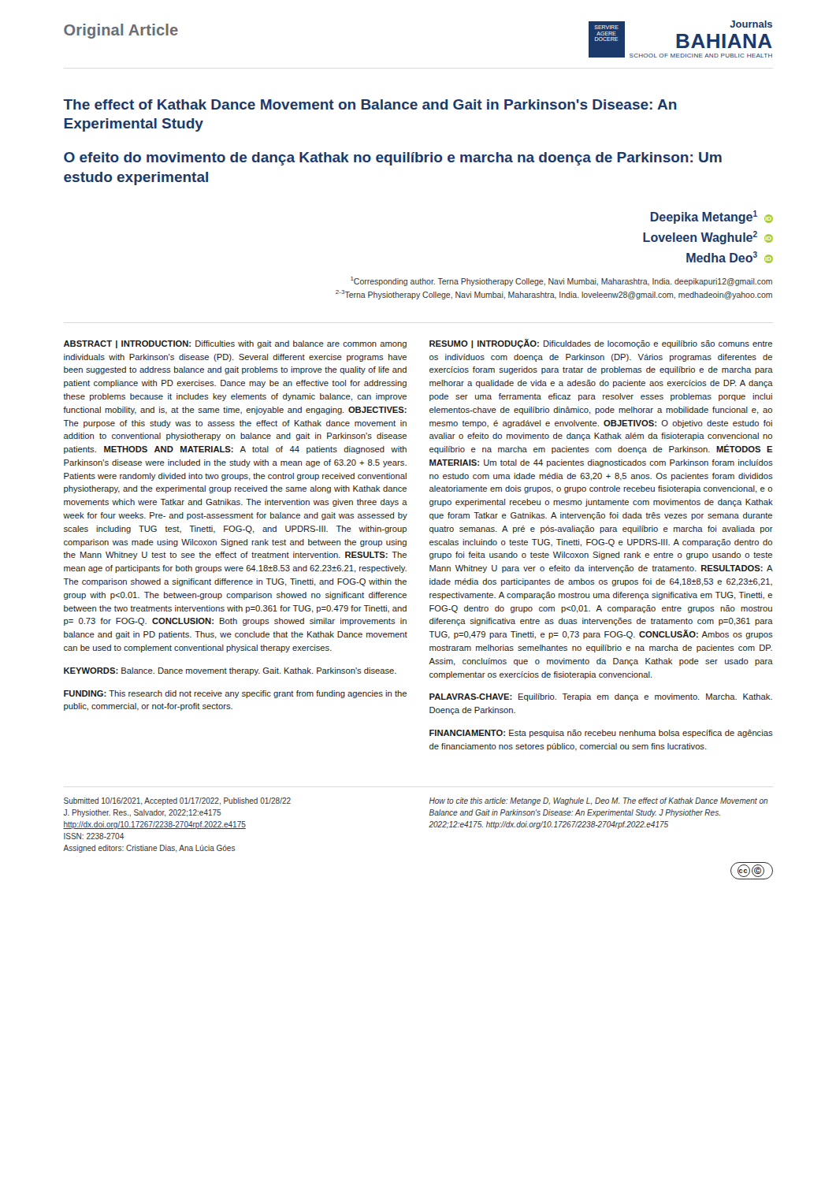Original Article
SERVIRE
AGERE
DOCERE
Journals
BAHIANA
SCHOOL OF MEDICINE AND PUBLIC HEALTH
The effect of Kathak Dance Movement on Balance and Gait in Parkinson's Disease: An Experimental Study
O efeito do movimento de dança Kathak no equilíbrio e marcha na doença de Parkinson: Um estudo experimental
Deepika Metange1 iD
Loveleen Waghule2 iD
Medha Deo3 iD
1Corresponding author. Terna Physiotherapy College, Navi Mumbai, Maharashtra, India. deepikapuri12@gmail.com
2-3Terna Physiotherapy College, Navi Mumbai, Maharashtra, India. loveleenw28@gmail.com, medhadeoin@yahoo.com
ABSTRACT | INTRODUCTION: Difficulties with gait and balance are common among individuals with Parkinson's disease (PD). Several different exercise programs have been suggested to address balance and gait problems to improve the quality of life and patient compliance with PD exercises. Dance may be an effective tool for addressing these problems because it includes key elements of dynamic balance, can improve functional mobility, and is, at the same time, enjoyable and engaging. OBJECTIVES: The purpose of this study was to assess the effect of Kathak dance movement in addition to conventional physiotherapy on balance and gait in Parkinson's disease patients. METHODS AND MATERIALS: A total of 44 patients diagnosed with Parkinson's disease were included in the study with a mean age of 63.20 + 8.5 years. Patients were randomly divided into two groups, the control group received conventional physiotherapy, and the experimental group received the same along with Kathak dance movements which were Tatkar and Gatnikas. The intervention was given three days a week for four weeks. Pre- and post-assessment for balance and gait was assessed by scales including TUG test, Tinetti, FOG-Q, and UPDRS-III. The within-group comparison was made using Wilcoxon Signed rank test and between the group using the Mann Whitney U test to see the effect of treatment intervention. RESULTS: The mean age of participants for both groups were 64.18±8.53 and 62.23±6.21, respectively. The comparison showed a significant difference in TUG, Tinetti, and FOG-Q within the group with p<0.01. The between-group comparison showed no significant difference between the two treatments interventions with p=0.361 for TUG, p=0.479 for Tinetti, and p= 0.73 for FOG-Q. CONCLUSION: Both groups showed similar improvements in balance and gait in PD patients. Thus, we conclude that the Kathak Dance movement can be used to complement conventional physical therapy exercises.
KEYWORDS: Balance. Dance movement therapy. Gait. Kathak. Parkinson's disease.
FUNDING: This research did not receive any specific grant from funding agencies in the public, commercial, or not-for-profit sectors.
RESUMO | INTRODUÇÃO: Dificuldades de locomoção e equilíbrio são comuns entre os indivíduos com doença de Parkinson (DP). Vários programas diferentes de exercícios foram sugeridos para tratar de problemas de equilíbrio e de marcha para melhorar a qualidade de vida e a adesão do paciente aos exercícios de DP. A dança pode ser uma ferramenta eficaz para resolver esses problemas porque inclui elementos-chave de equilíbrio dinâmico, pode melhorar a mobilidade funcional e, ao mesmo tempo, é agradável e envolvente. OBJETIVOS: O objetivo deste estudo foi avaliar o efeito do movimento de dança Kathak além da fisioterapia convencional no equilíbrio e na marcha em pacientes com doença de Parkinson. MÉTODOS E MATERIAIS: Um total de 44 pacientes diagnosticados com Parkinson foram incluídos no estudo com uma idade média de 63,20 + 8,5 anos. Os pacientes foram divididos aleatoriamente em dois grupos, o grupo controle recebeu fisioterapia convencional, e o grupo experimental recebeu o mesmo juntamente com movimentos de dança Kathak que foram Tatkar e Gatnikas. A intervenção foi dada três vezes por semana durante quatro semanas. A pré e pós-avaliação para equilíbrio e marcha foi avaliada por escalas incluindo o teste TUG, Tinetti, FOG-Q e UPDRS-III. A comparação dentro do grupo foi feita usando o teste Wilcoxon Signed rank e entre o grupo usando o teste Mann Whitney U para ver o efeito da intervenção de tratamento. RESULTADOS: A idade média dos participantes de ambos os grupos foi de 64,18±8,53 e 62,23±6,21, respectivamente. A comparação mostrou uma diferença significativa em TUG, Tinetti, e FOG-Q dentro do grupo com p<0,01. A comparação entre grupos não mostrou diferença significativa entre as duas intervenções de tratamento com p=0,361 para TUG, p=0,479 para Tinetti, e p= 0,73 para FOG-Q. CONCLUSÃO: Ambos os grupos mostraram melhorias semelhantes no equilíbrio e na marcha de pacientes com DP. Assim, concluímos que o movimento da Dança Kathak pode ser usado para complementar os exercícios de fisioterapia convencional.
PALAVRAS-CHAVE: Equilíbrio. Terapia em dança e movimento. Marcha. Kathak. Doença de Parkinson.
FINANCIAMENTO: Esta pesquisa não recebeu nenhuma bolsa específica de agências de financiamento nos setores público, comercial ou sem fins lucrativos.
Submitted 10/16/2021, Accepted 01/17/2022, Published 01/28/22
J. Physiother. Res., Salvador, 2022;12:e4175
http://dx.doi.org/10.17267/2238-2704rpf.2022.e4175
ISSN: 2238-2704
Assigned editors: Cristiane Dias, Ana Lúcia Góes
How to cite this article: Metange D, Waghule L, Deo M. The effect of Kathak Dance Movement on Balance and Gait in Parkinson's Disease: An Experimental Study. J Physiother Res. 2022;12:e4175. http://dx.doi.org/10.17267/2238-2704rpf.2022.e4175
ccⒸ